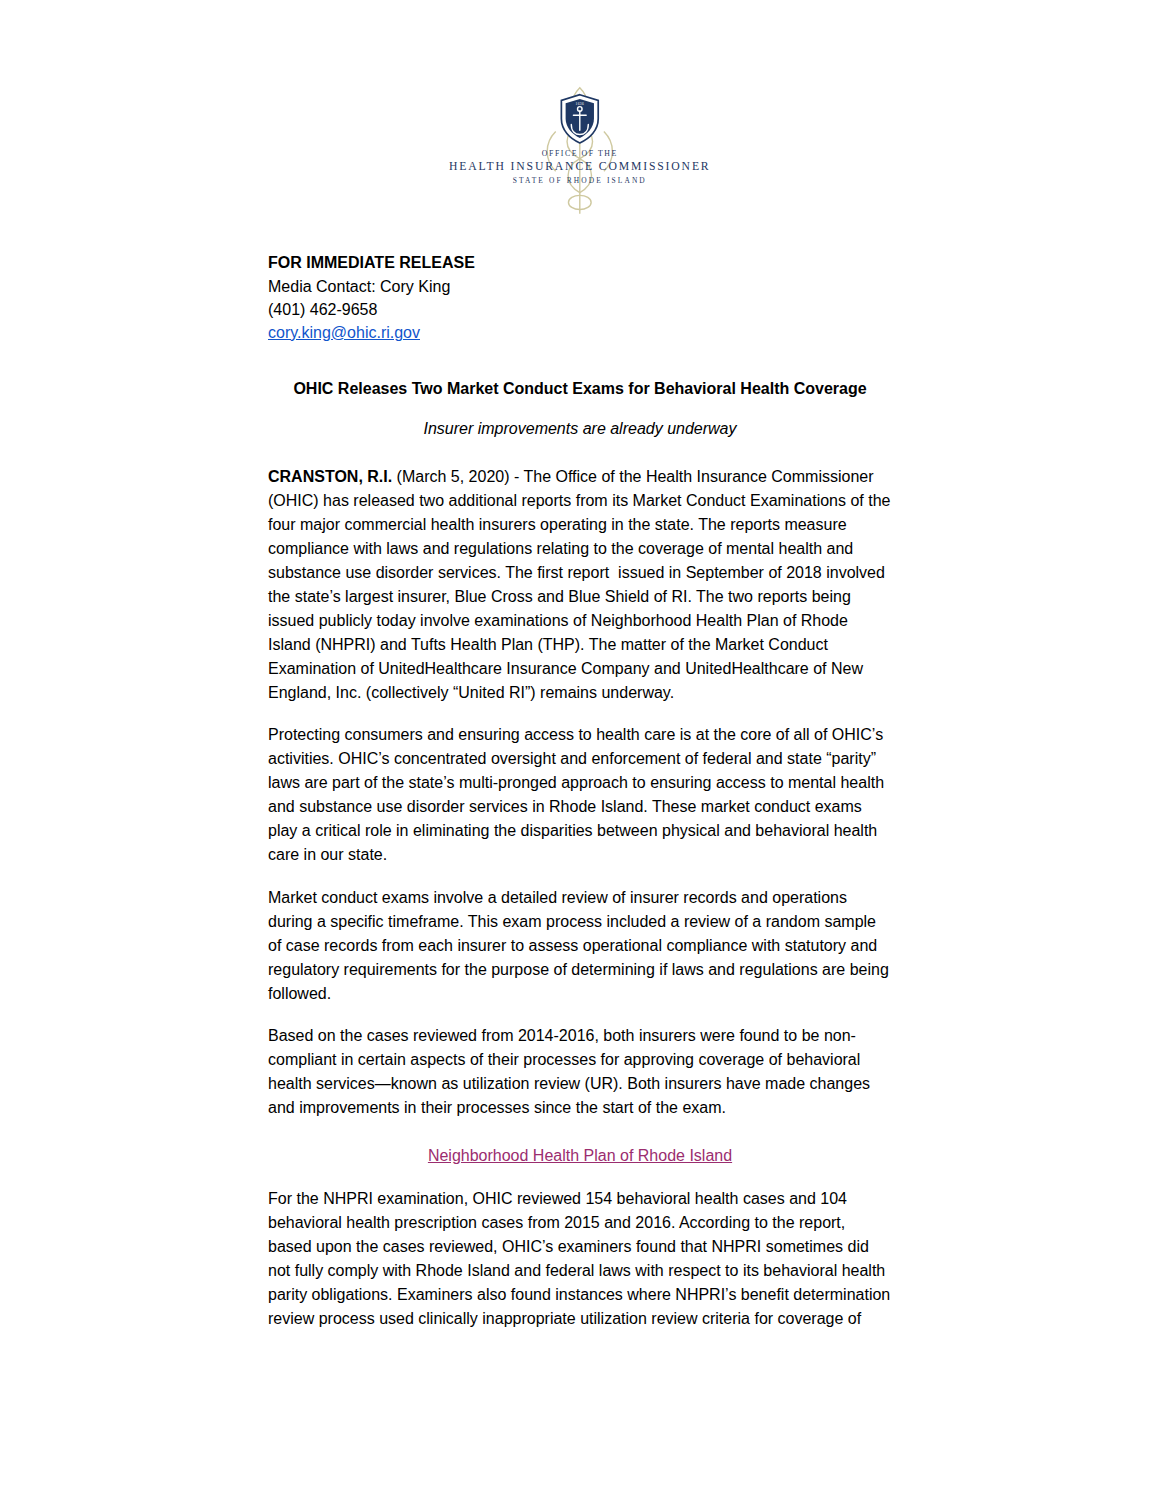1636 OFFICE OF THE HEALTH INSURANCE COMMISSIONER STATE OF RHODE ISLAND
FOR IMMEDIATE RELEASE
Media Contact: Cory King
(401) 462-9658
cory.king@ohic.ri.gov
OHIC Releases Two Market Conduct Exams for Behavioral Health Coverage
Insurer improvements are already underway
CRANSTON, R.I. (March 5, 2020) - The Office of the Health Insurance Commissioner (OHIC) has released two additional reports from its Market Conduct Examinations of the four major commercial health insurers operating in the state. The reports measure compliance with laws and regulations relating to the coverage of mental health and substance use disorder services. The first report issued in September of 2018 involved the state’s largest insurer, Blue Cross and Blue Shield of RI. The two reports being issued publicly today involve examinations of Neighborhood Health Plan of Rhode Island (NHPRI) and Tufts Health Plan (THP). The matter of the Market Conduct Examination of UnitedHealthcare Insurance Company and UnitedHealthcare of New England, Inc. (collectively “United RI”) remains underway.
Protecting consumers and ensuring access to health care is at the core of all of OHIC’s activities. OHIC’s concentrated oversight and enforcement of federal and state “parity” laws are part of the state’s multi-pronged approach to ensuring access to mental health and substance use disorder services in Rhode Island. These market conduct exams play a critical role in eliminating the disparities between physical and behavioral health care in our state.
Market conduct exams involve a detailed review of insurer records and operations during a specific timeframe. This exam process included a review of a random sample of case records from each insurer to assess operational compliance with statutory and regulatory requirements for the purpose of determining if laws and regulations are being followed.
Based on the cases reviewed from 2014-2016, both insurers were found to be non-compliant in certain aspects of their processes for approving coverage of behavioral health services—known as utilization review (UR). Both insurers have made changes and improvements in their processes since the start of the exam.
Neighborhood Health Plan of Rhode Island
For the NHPRI examination, OHIC reviewed 154 behavioral health cases and 104 behavioral health prescription cases from 2015 and 2016. According to the report, based upon the cases reviewed, OHIC’s examiners found that NHPRI sometimes did not fully comply with Rhode Island and federal laws with respect to its behavioral health parity obligations. Examiners also found instances where NHPRI’s benefit determination review process used clinically inappropriate utilization review criteria for coverage of